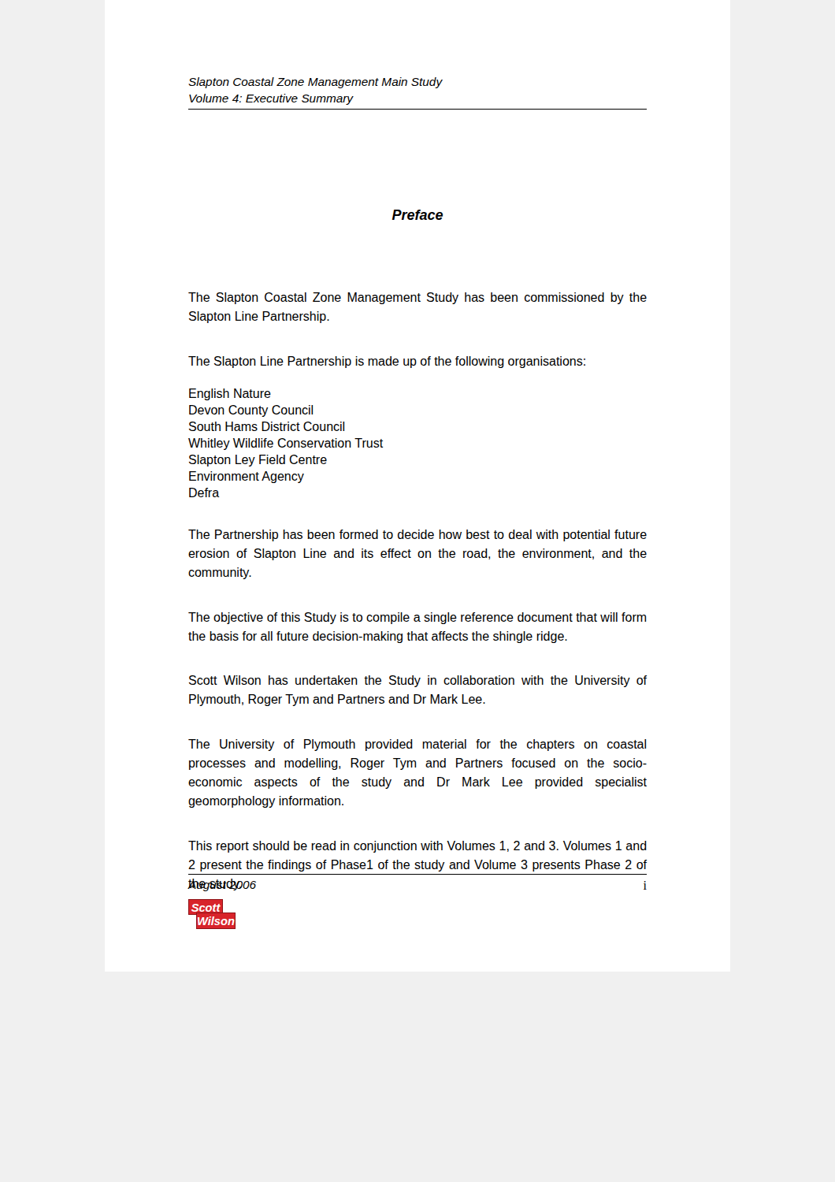Slapton Coastal Zone Management Main Study
Volume 4: Executive Summary
Preface
The Slapton Coastal Zone Management Study has been commissioned by the Slapton Line Partnership.
The Slapton Line Partnership is made up of the following organisations:
English Nature
Devon County Council
South Hams District Council
Whitley Wildlife Conservation Trust
Slapton Ley Field Centre
Environment Agency
Defra
The Partnership has been formed to decide how best to deal with potential future erosion of Slapton Line and its effect on the road, the environment, and the community.
The objective of this Study is to compile a single reference document that will form the basis for all future decision-making that affects the shingle ridge.
Scott Wilson has undertaken the Study in collaboration with the University of Plymouth, Roger Tym and Partners and Dr Mark Lee.
The University of Plymouth provided material for the chapters on coastal processes and modelling, Roger Tym and Partners focused on the socio-economic aspects of the study and Dr Mark Lee provided specialist geomorphology information.
This report should be read in conjunction with Volumes 1, 2 and 3. Volumes 1 and 2 present the findings of Phase1 of the study and Volume 3 presents Phase 2 of the study.
August 2006
Scott
Wilson
i